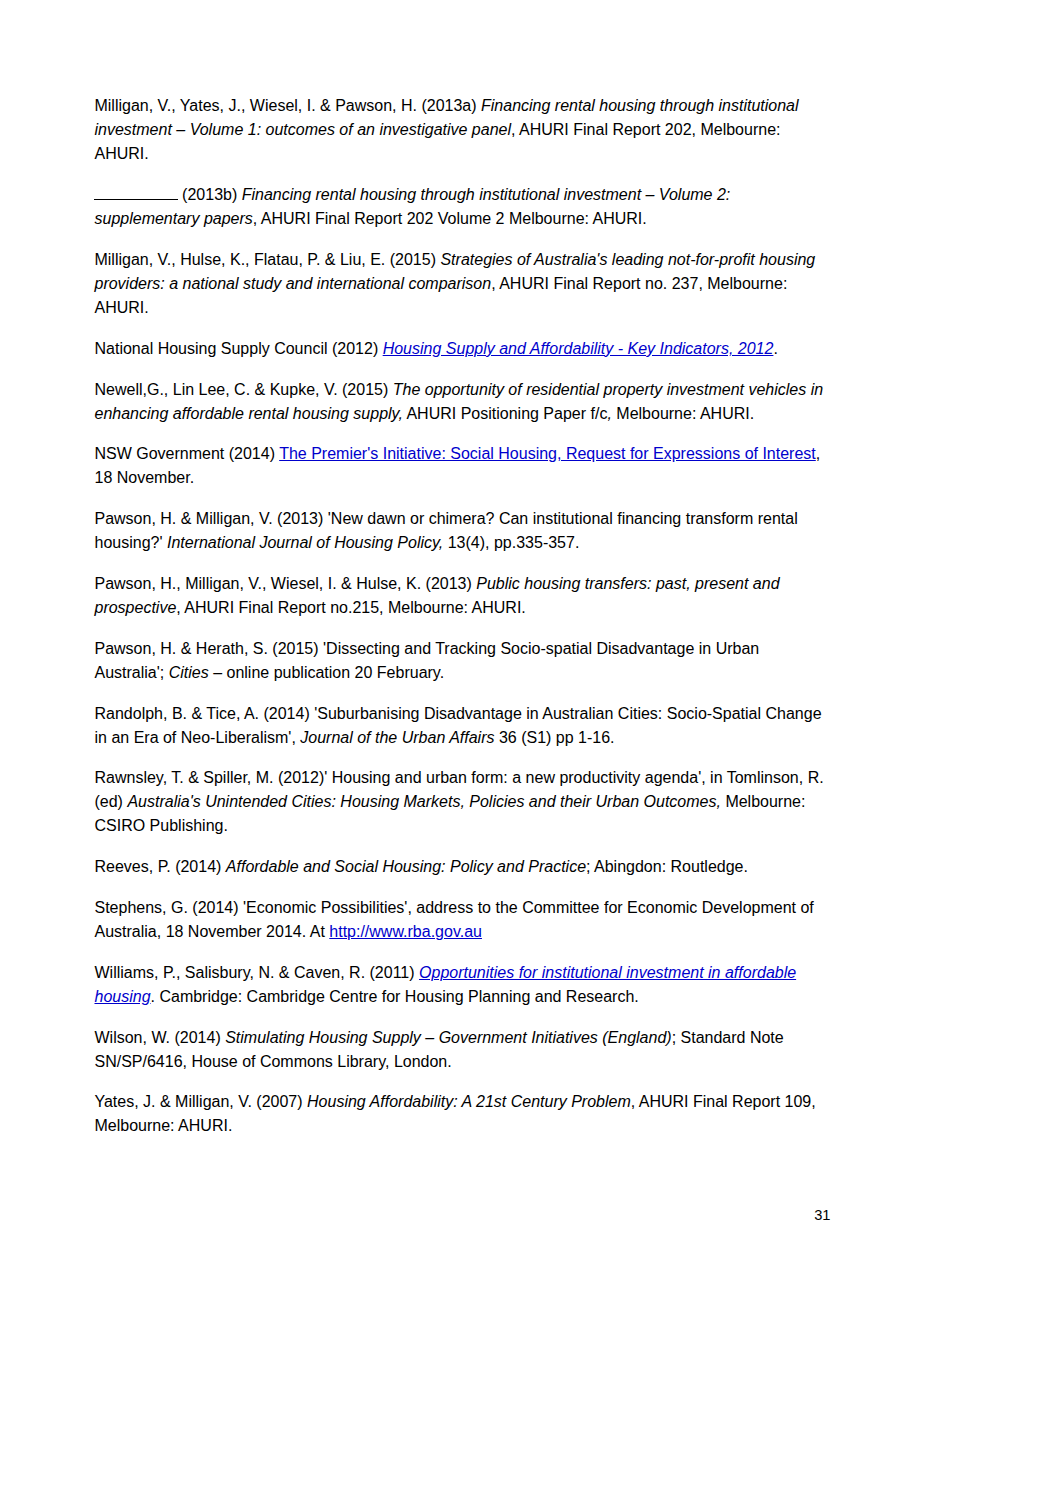Milligan, V., Yates, J., Wiesel, I. & Pawson, H. (2013a) Financing rental housing through institutional investment – Volume 1: outcomes of an investigative panel, AHURI Final Report 202, Melbourne: AHURI.
(2013b) Financing rental housing through institutional investment – Volume 2: supplementary papers, AHURI Final Report 202 Volume 2 Melbourne: AHURI.
Milligan, V., Hulse, K., Flatau, P. & Liu, E. (2015) Strategies of Australia's leading not-for-profit housing providers: a national study and international comparison, AHURI Final Report no. 237, Melbourne: AHURI.
National Housing Supply Council (2012) Housing Supply and Affordability - Key Indicators, 2012.
Newell,G., Lin Lee, C. & Kupke, V. (2015) The opportunity of residential property investment vehicles in enhancing affordable rental housing supply, AHURI Positioning Paper f/c, Melbourne: AHURI.
NSW Government (2014) The Premier's Initiative: Social Housing, Request for Expressions of Interest, 18 November.
Pawson, H. & Milligan, V. (2013) 'New dawn or chimera? Can institutional financing transform rental housing?' International Journal of Housing Policy, 13(4), pp.335-357.
Pawson, H., Milligan, V., Wiesel, I. & Hulse, K. (2013) Public housing transfers: past, present and prospective, AHURI Final Report no.215, Melbourne: AHURI.
Pawson, H. & Herath, S. (2015) 'Dissecting and Tracking Socio-spatial Disadvantage in Urban Australia'; Cities – online publication 20 February.
Randolph, B. & Tice, A. (2014) 'Suburbanising Disadvantage in Australian Cities: Socio-Spatial Change in an Era of Neo-Liberalism', Journal of the Urban Affairs 36 (S1) pp 1-16.
Rawnsley, T. & Spiller, M. (2012)' Housing and urban form: a new productivity agenda', in Tomlinson, R. (ed) Australia's Unintended Cities: Housing Markets, Policies and their Urban Outcomes, Melbourne: CSIRO Publishing.
Reeves, P. (2014) Affordable and Social Housing: Policy and Practice; Abingdon: Routledge.
Stephens, G. (2014) 'Economic Possibilities', address to the Committee for Economic Development of Australia, 18 November 2014. At http://www.rba.gov.au
Williams, P., Salisbury, N. & Caven, R. (2011) Opportunities for institutional investment in affordable housing. Cambridge: Cambridge Centre for Housing Planning and Research.
Wilson, W. (2014) Stimulating Housing Supply – Government Initiatives (England); Standard Note SN/SP/6416, House of Commons Library, London.
Yates, J. & Milligan, V. (2007) Housing Affordability: A 21st Century Problem, AHURI Final Report 109, Melbourne: AHURI.
31